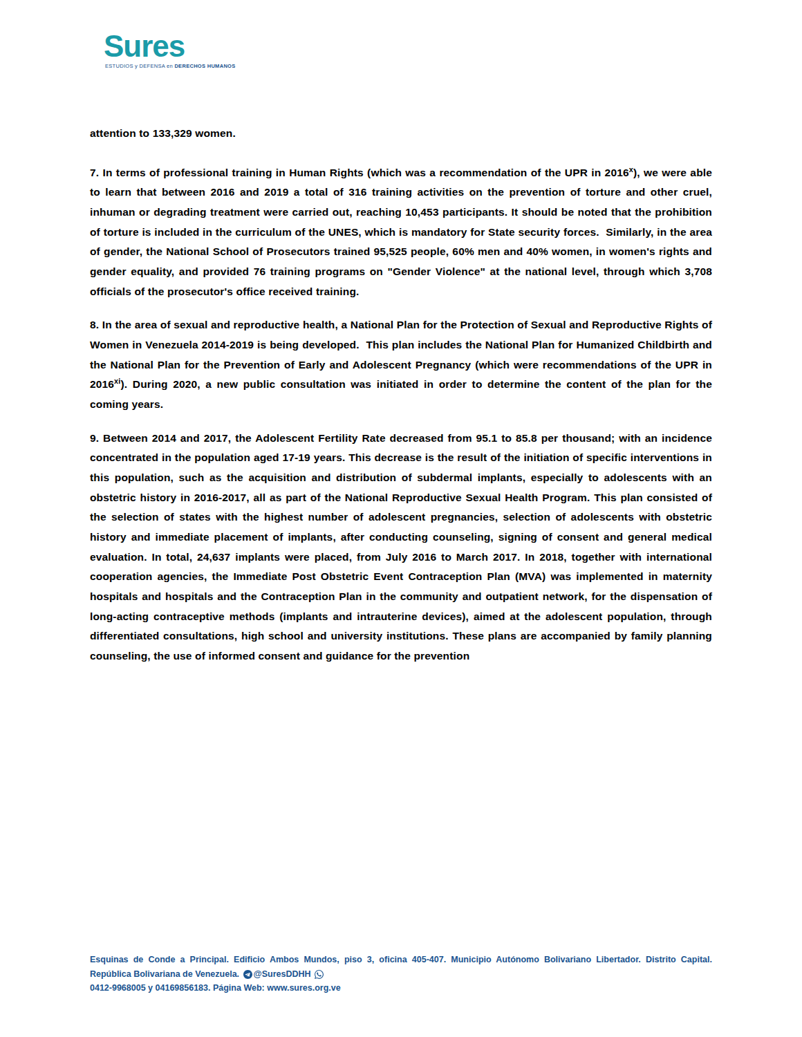Sures ESTUDIOS y DEFENSA en DERECHOS HUMANOS
attention to 133,329 women.
7. In terms of professional training in Human Rights (which was a recommendation of the UPR in 2016x), we were able to learn that between 2016 and 2019 a total of 316 training activities on the prevention of torture and other cruel, inhuman or degrading treatment were carried out, reaching 10,453 participants. It should be noted that the prohibition of torture is included in the curriculum of the UNES, which is mandatory for State security forces. Similarly, in the area of gender, the National School of Prosecutors trained 95,525 people, 60% men and 40% women, in women's rights and gender equality, and provided 76 training programs on "Gender Violence" at the national level, through which 3,708 officials of the prosecutor's office received training.
8. In the area of sexual and reproductive health, a National Plan for the Protection of Sexual and Reproductive Rights of Women in Venezuela 2014-2019 is being developed. This plan includes the National Plan for Humanized Childbirth and the National Plan for the Prevention of Early and Adolescent Pregnancy (which were recommendations of the UPR in 2016xi). During 2020, a new public consultation was initiated in order to determine the content of the plan for the coming years.
9. Between 2014 and 2017, the Adolescent Fertility Rate decreased from 95.1 to 85.8 per thousand; with an incidence concentrated in the population aged 17-19 years. This decrease is the result of the initiation of specific interventions in this population, such as the acquisition and distribution of subdermal implants, especially to adolescents with an obstetric history in 2016-2017, all as part of the National Reproductive Sexual Health Program. This plan consisted of the selection of states with the highest number of adolescent pregnancies, selection of adolescents with obstetric history and immediate placement of implants, after conducting counseling, signing of consent and general medical evaluation. In total, 24,637 implants were placed, from July 2016 to March 2017. In 2018, together with international cooperation agencies, the Immediate Post Obstetric Event Contraception Plan (MVA) was implemented in maternity hospitals and hospitals and the Contraception Plan in the community and outpatient network, for the dispensation of long-acting contraceptive methods (implants and intrauterine devices), aimed at the adolescent population, through differentiated consultations, high school and university institutions. These plans are accompanied by family planning counseling, the use of informed consent and guidance for the prevention
Esquinas de Conde a Principal. Edificio Ambos Mundos, piso 3, oficina 405-407. Municipio Autónomo Bolivariano Libertador. Distrito Capital. República Bolivariana de Venezuela. @SuresDDHH
0412-9968005 y 04169856183. Página Web: www.sures.org.ve